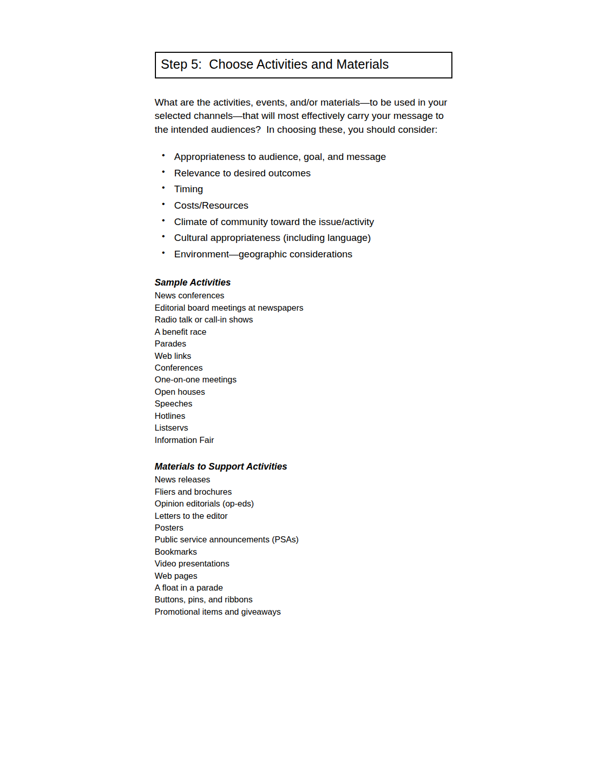Step 5: Choose Activities and Materials
What are the activities, events, and/or materials—to be used in your selected channels—that will most effectively carry your message to the intended audiences? In choosing these, you should consider:
Appropriateness to audience, goal, and message
Relevance to desired outcomes
Timing
Costs/Resources
Climate of community toward the issue/activity
Cultural appropriateness (including language)
Environment—geographic considerations
Sample Activities
News conferences
Editorial board meetings at newspapers
Radio talk or call-in shows
A benefit race
Parades
Web links
Conferences
One-on-one meetings
Open houses
Speeches
Hotlines
Listservs
Information Fair
Materials to Support Activities
News releases
Fliers and brochures
Opinion editorials (op-eds)
Letters to the editor
Posters
Public service announcements (PSAs)
Bookmarks
Video presentations
Web pages
A float in a parade
Buttons, pins, and ribbons
Promotional items and giveaways